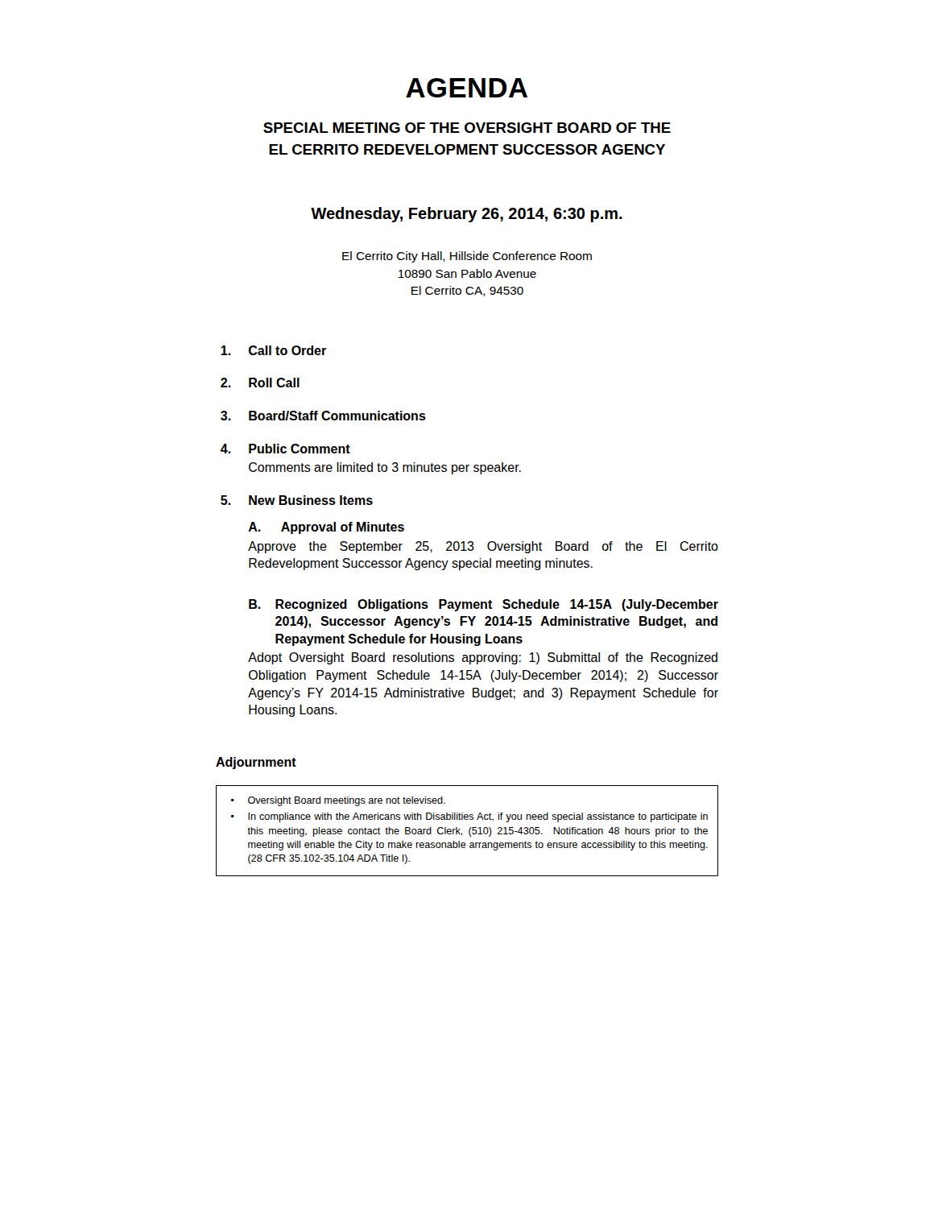AGENDA
SPECIAL MEETING OF THE OVERSIGHT BOARD OF THE
EL CERRITO REDEVELOPMENT SUCCESSOR AGENCY
Wednesday, February 26, 2014, 6:30 p.m.
El Cerrito City Hall, Hillside Conference Room
10890 San Pablo Avenue
El Cerrito CA, 94530
Call to Order
Roll Call
Board/Staff Communications
Public Comment Comments are limited to 3 minutes per speaker.
New Business Items
A. Approval of Minutes
Approve the September 25, 2013 Oversight Board of the El Cerrito Redevelopment Successor Agency special meeting minutes.
B. Recognized Obligations Payment Schedule 14-15A (July-December 2014), Successor Agency’s FY 2014-15 Administrative Budget, and Repayment Schedule for Housing Loans
Adopt Oversight Board resolutions approving: 1) Submittal of the Recognized Obligation Payment Schedule 14-15A (July-December 2014); 2) Successor Agency’s FY 2014-15 Administrative Budget; and 3) Repayment Schedule for Housing Loans.
Adjournment
Oversight Board meetings are not televised.
In compliance with the Americans with Disabilities Act, if you need special assistance to participate in this meeting, please contact the Board Clerk, (510) 215-4305. Notification 48 hours prior to the meeting will enable the City to make reasonable arrangements to ensure accessibility to this meeting. (28 CFR 35.102-35.104 ADA Title I).